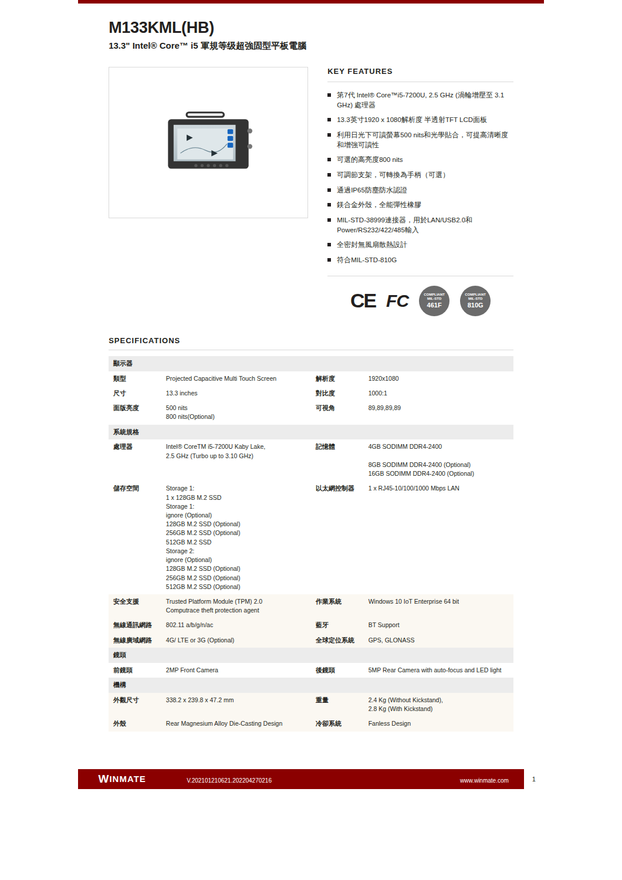M133KML(HB)
13.3" Intel® Core™ i5 軍規等级超強固型平板電腦
KEY FEATURES
第7代 Intel® Core™i5-7200U, 2.5 GHz (渦輪增壓至 3.1 GHz) 處理器
13.3英寸1920 x 1080解析度 半透射TFT LCD面板
利用日光下可讀螢幕500 nits和光學貼合，可提高清晰度和增強可讀性
可選的高亮度800 nits
可調節支架，可轉換為手柄（可選）
通過IP65防塵防水認證
鎂合金外殼，全能彈性橡膠
MIL-STD-38999連接器，用於LAN/USB2.0和Power/RS232/422/485輸入
全密封無風扇散熱設計
符合MIL-STD-810G
CE FC
COMPLIANT MIL-STD 461F
COMPLIANT MIL-STD 810G
SPECIFICATIONS
| 顯示器 |
| 類型 | Projected Capacitive Multi Touch Screen | 解析度 | 1920x1080 |
| 尺寸 | 13.3 inches | 對比度 | 1000:1 |
| 面版亮度 | 500 nits 800 nits(Optional) | 可視角 | 89,89,89,89 |
| 系統規格 |
| 處理器 | Intel® CoreTM i5-7200U Kaby Lake, 2.5 GHz (Turbo up to 3.10 GHz) | 記憶體 | 4GB SODIMM DDR4-2400 8GB SODIMM DDR4-2400 (Optional) 16GB SODIMM DDR4-2400 (Optional) |
| 儲存空間 | Storage 1: 1 x 128GB M.2 SSD Storage 1: ignore (Optional) 128GB M.2 SSD (Optional) 256GB M.2 SSD (Optional) 512GB M.2 SSD Storage 2: ignore (Optional) 128GB M.2 SSD (Optional) 256GB M.2 SSD (Optional) 512GB M.2 SSD (Optional) | 以太網控制器 | 1 x RJ45-10/100/1000 Mbps LAN |
| 安全支援 | Trusted Platform Module (TPM) 2.0 Computrace theft protection agent | 作業系統 | Windows 10 IoT Enterprise 64 bit |
| 無線通訊網路 | 802.11 a/b/g/n/ac | 藍牙 | BT Support |
| 無線廣域網路 | 4G/ LTE or 3G (Optional) | 全球定位系統 | GPS, GLONASS |
| 鏡頭 |
| 前鏡頭 | 2MP Front Camera | 後鏡頭 | 5MP Rear Camera with auto-focus and LED light |
| 機構 |
| 外觀尺寸 | 338.2 x 239.8 x 47.2 mm | 重量 | 2.4 Kg (Without Kickstand), 2.8 Kg (With Kickstand) |
| 外殼 | Rear Magnesium Alloy Die-Casting Design | 冷卻系統 | Fanless Design |
WINMATE
V.202101210621.202204270216
www.winmate.com
1